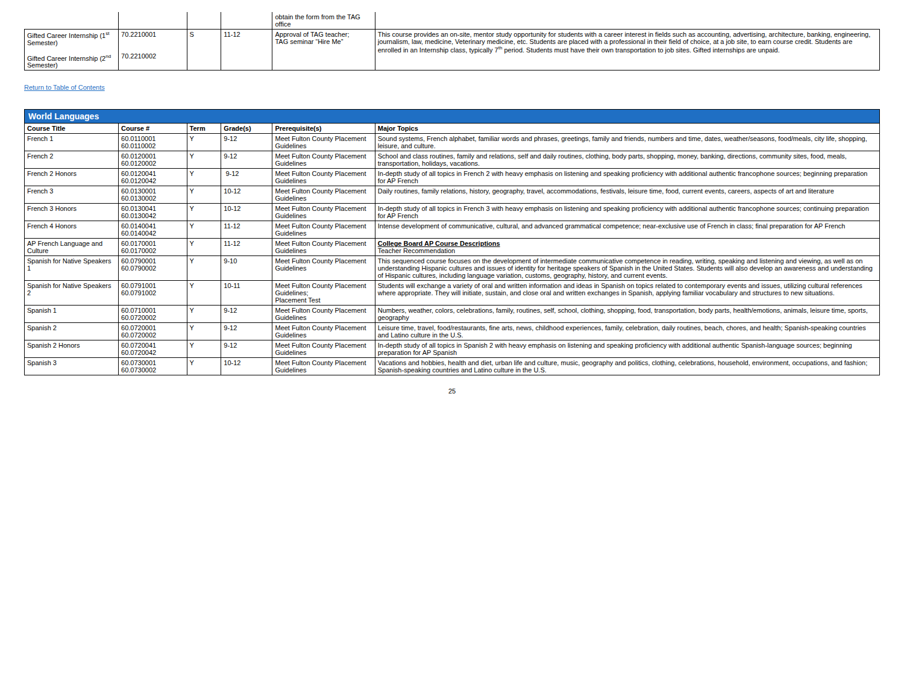| | | | | obtain the form from the TAG office | |
| Gifted Career Internship (1 st Semester) Gifted Career Internship (2 nd Semester) | 70.2210001 70.2210002 | S | 11-12 | Approval of TAG teacher; TAG seminar “Hire Me” | This course provides an on-site, mentor study opportunity for students with a career interest in fields such as accounting, advertising, architecture, banking, engineering, journalism, law, medicine, Veterinary medicine, etc. Students are placed with a professional in their field of choice, at a job site, to earn course credit. Students are enrolled in an Internship class, typically 7 th period. Students must have their own transportation to job sites. Gifted internships are unpaid. |
Return to Table of Contents
| World Languages |
| Course Title | Course # | Term | Grade(s) | Prerequisite(s) | Major Topics |
| French 1 | 60.0110001 60.0110002 | Y | 9-12 | Meet Fulton County Placement Guidelines | Sound systems, French alphabet, familiar words and phrases, greetings, family and friends, numbers and time, dates, weather/seasons, food/meals, city life, shopping, leisure, and culture. |
| French 2 | 60.0120001 60.0120002 | Y | 9-12 | Meet Fulton County Placement Guidelines | School and class routines, family and relations, self and daily routines, clothing, body parts, shopping, money, banking, directions, community sites, food, meals, transportation, holidays, vacations. |
| French 2 Honors | 60.0120041 60.0120042 | Y | 9-12 | Meet Fulton County Placement Guidelines | In-depth study of all topics in French 2 with heavy emphasis on listening and speaking proficiency with additional authentic francophone sources; beginning preparation for AP French |
| French 3 | 60.0130001 60.0130002 | Y | 10-12 | Meet Fulton County Placement Guidelines | Daily routines, family relations, history, geography, travel, accommodations, festivals, leisure time, food, current events, careers, aspects of art and literature |
| French 3 Honors | 60.0130041 60.0130042 | Y | 10-12 | Meet Fulton County Placement Guidelines | In-depth study of all topics in French 3 with heavy emphasis on listening and speaking proficiency with additional authentic francophone sources; continuing preparation for AP French |
| French 4 Honors | 60.0140041 60.0140042 | Y | 11-12 | Meet Fulton County Placement Guidelines | Intense development of communicative, cultural, and advanced grammatical competence; near-exclusive use of French in class; final preparation for AP French |
| AP French Language and Culture | 60.0170001 60.0170002 | Y | 11-12 | Meet Fulton County Placement Guidelines | College Board AP Course Descriptions Teacher Recommendation |
| Spanish for Native Speakers 1 | 60.0790001 60.0790002 | Y | 9-10 | Meet Fulton County Placement Guidelines | This sequenced course focuses on the development of intermediate communicative competence in reading, writing, speaking and listening and viewing, as well as on understanding Hispanic cultures and issues of identity for heritage speakers of Spanish in the United States. Students will also develop an awareness and understanding of Hispanic cultures, including language variation, customs, geography, history, and current events. |
| Spanish for Native Speakers 2 | 60.0791001 60.0791002 | Y | 10-11 | Meet Fulton County Placement Guidelines; Placement Test | Students will exchange a variety of oral and written information and ideas in Spanish on topics related to contemporary events and issues, utilizing cultural references where appropriate. They will initiate, sustain, and close oral and written exchanges in Spanish, applying familiar vocabulary and structures to new situations. |
| Spanish 1 | 60.0710001 60.0720002 | Y | 9-12 | Meet Fulton County Placement Guidelines | Numbers, weather, colors, celebrations, family, routines, self, school, clothing, shopping, food, transportation, body parts, health/emotions, animals, leisure time, sports, geography |
| Spanish 2 | 60.0720001 60.0720002 | Y | 9-12 | Meet Fulton County Placement Guidelines | Leisure time, travel, food/restaurants, fine arts, news, childhood experiences, family, celebration, daily routines, beach, chores, and health; Spanish-speaking countries and Latino culture in the U.S. |
| Spanish 2 Honors | 60.0720041 60.0720042 | Y | 9-12 | Meet Fulton County Placement Guidelines | In-depth study of all topics in Spanish 2 with heavy emphasis on listening and speaking proficiency with additional authentic Spanish-language sources; beginning preparation for AP Spanish |
| Spanish 3 | 60.0730001 60.0730002 | Y | 10-12 | Meet Fulton County Placement Guidelines | Vacations and hobbies, health and diet, urban life and culture, music, geography and politics, clothing, celebrations, household, environment, occupations, and fashion; Spanish-speaking countries and Latino culture in the U.S. |
25